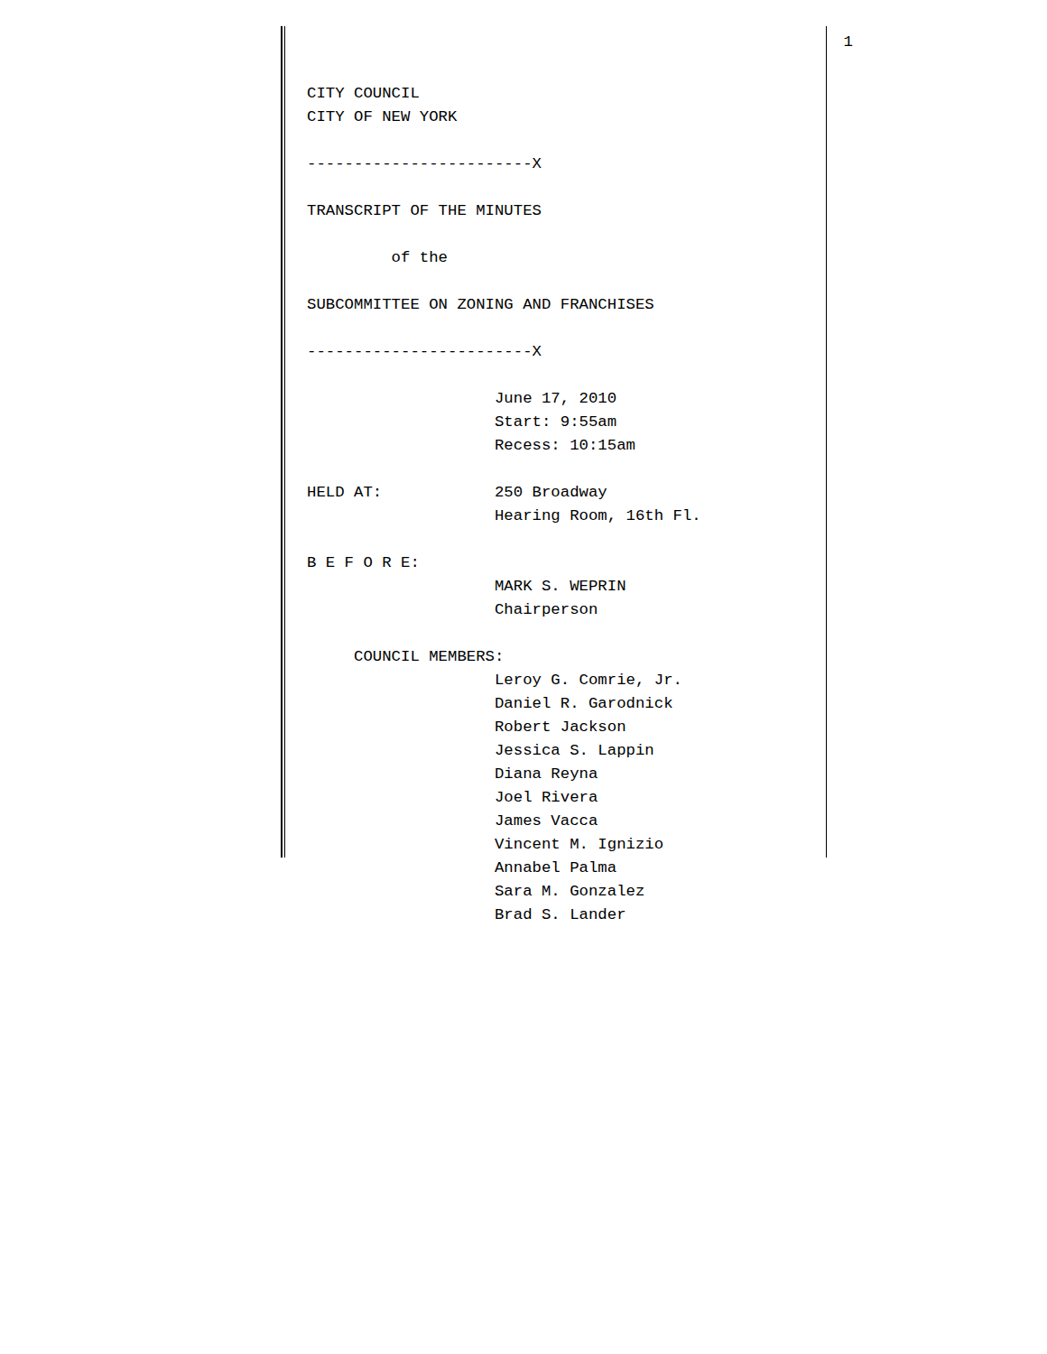1
CITY COUNCIL CITY OF NEW YORK ------------------------X TRANSCRIPT OF THE MINUTES of the SUBCOMMITTEE ON ZONING AND FRANCHISES ------------------------X June 17, 2010 Start: 9:55am Recess: 10:15am HELD AT: 250 Broadway Hearing Room, 16th Fl. B E F O R E: MARK S. WEPRIN Chairperson COUNCIL MEMBERS: Leroy G. Comrie, Jr. Daniel R. Garodnick Robert Jackson Jessica S. Lappin Diana Reyna Joel Rivera James Vacca Vincent M. Ignizio Annabel Palma Sara M. Gonzalez Brad S. Lander